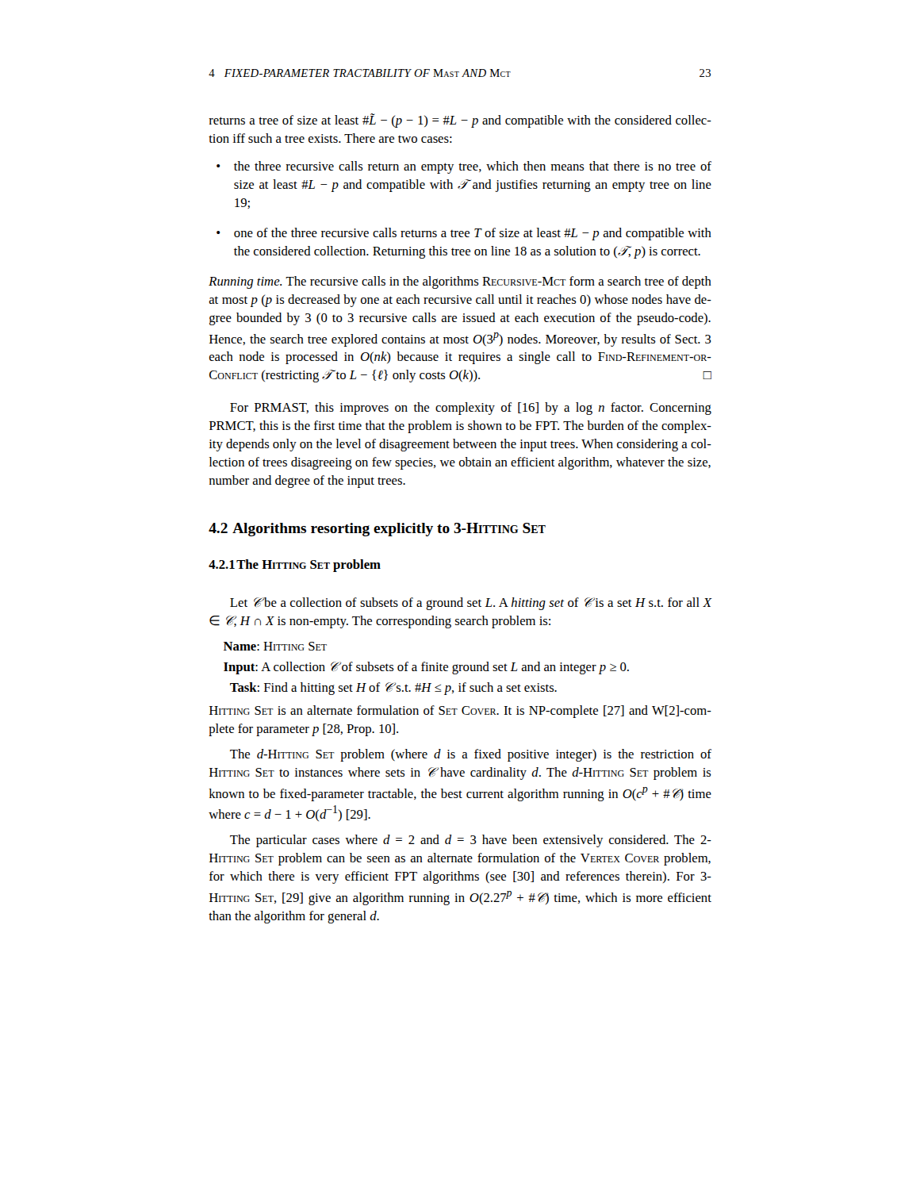4 FIXED-PARAMETER TRACTABILITY OF Mast AND Mct 23
returns a tree of size at least #L̃ − (p − 1) = #L − p and compatible with the considered collection iff such a tree exists. There are two cases:
the three recursive calls return an empty tree, which then means that there is no tree of size at least #L − p and compatible with 𝒯 and justifies returning an empty tree on line 19;
one of the three recursive calls returns a tree T of size at least #L − p and compatible with the considered collection. Returning this tree on line 18 as a solution to (𝒯, p) is correct.
Running time. The recursive calls in the algorithms Recursive-Mct form a search tree of depth at most p (p is decreased by one at each recursive call until it reaches 0) whose nodes have degree bounded by 3 (0 to 3 recursive calls are issued at each execution of the pseudo-code). Hence, the search tree explored contains at most O(3p) nodes. Moreover, by results of Sect. 3 each node is processed in O(nk) because it requires a single call to Find-Refinement-or-Conflict (restricting 𝒯 to L − {ℓ} only costs O(k)).□
For PRMAST, this improves on the complexity of [16] by a log n factor. Concerning PRMCT, this is the first time that the problem is shown to be FPT. The burden of the complexity depends only on the level of disagreement between the input trees. When considering a collection of trees disagreeing on few species, we obtain an efficient algorithm, whatever the size, number and degree of the input trees.
4.2 Algorithms resorting explicitly to 3-Hitting Set
4.2.1 The Hitting Set problem
Let 𝒞 be a collection of subsets of a ground set L. A hitting set of 𝒞 is a set H s.t. for all X ∈ 𝒞, H ∩ X is non-empty. The corresponding search problem is:
Name: Hitting Set
Input: A collection 𝒞 of subsets of a finite ground set L and an integer p ≥ 0.
Task: Find a hitting set H of 𝒞 s.t. #H ≤ p, if such a set exists.
Hitting Set is an alternate formulation of Set Cover. It is NP-complete [27] and W[2]-complete for parameter p [28, Prop. 10].
The d-Hitting Set problem (where d is a fixed positive integer) is the restriction of Hitting Set to instances where sets in 𝒞 have cardinality d. The d-Hitting Set problem is known to be fixed-parameter tractable, the best current algorithm running in O(cp + #𝒞) time where c = d − 1 + O(d−1) [29].
The particular cases where d = 2 and d = 3 have been extensively considered. The 2-Hitting Set problem can be seen as an alternate formulation of the Vertex Cover problem, for which there is very efficient FPT algorithms (see [30] and references therein). For 3-Hitting Set, [29] give an algorithm running in O(2.27p + #𝒞) time, which is more efficient than the algorithm for general d.